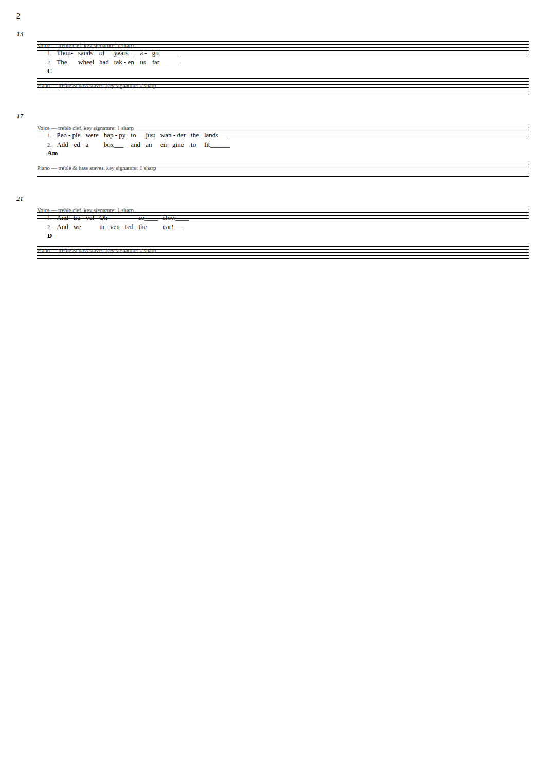2
13
Voice — treble clef, key signature: 1 sharp
| 1. | Thou- | sands | of | years__ | a - | go______ |
| 2. | The | wheel | had | tak - en | us | far______ |
C
Piano — treble & bass staves, key signature: 1 sharp
17
Voice — treble clef, key signature: 1 sharp
| 1. | Peo - ple | were | hap - py | to | just | wan - der | the | lands___ |
| 2. | Add - ed | a | box___ | and | an | en - gine | to | fit______ |
Am
Piano — treble & bass staves, key signature: 1 sharp
21
Voice — treble clef, key signature: 1 sharp
| 1. | And | tra - vel | Oh | so____ | slow____ |
| 2. | And | we | in - ven - ted | the | car!___ |
D
Piano — treble & bass staves, key signature: 1 sharp